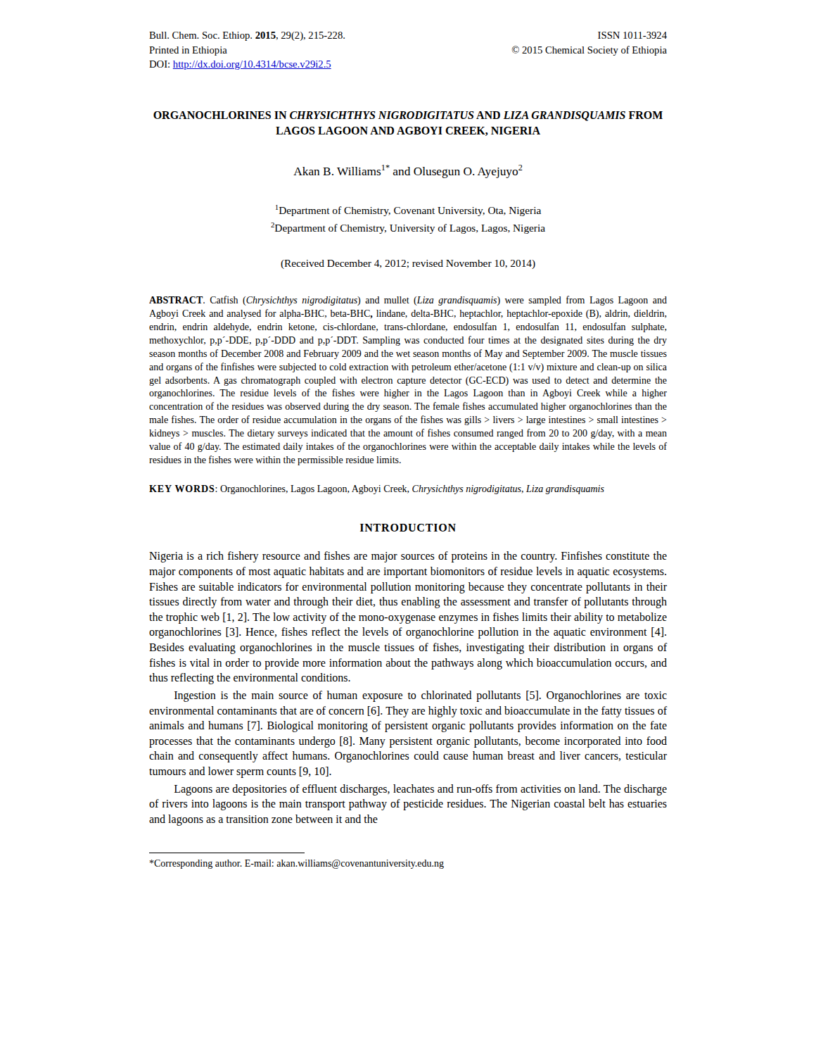Bull. Chem. Soc. Ethiop. 2015, 29(2), 215-228.
Printed in Ethiopia
DOI: http://dx.doi.org/10.4314/bcse.v29i2.5
ISSN 1011-3924
© 2015 Chemical Society of Ethiopia
Organochlorines in Chrysichthys nigrodigitatus and Liza grandisquamis from Lagos Lagoon and Agboyi Creek, Nigeria
Akan B. Williams1* and Olusegun O. Ayejuyo2
1Department of Chemistry, Covenant University, Ota, Nigeria
2Department of Chemistry, University of Lagos, Lagos, Nigeria
(Received December 4, 2012; revised November 10, 2014)
Abstract. Catfish (Chrysichthys nigrodigitatus) and mullet (Liza grandisquamis) were sampled from Lagos Lagoon and Agboyi Creek and analysed for alpha-BHC, beta-BHC, lindane, delta-BHC, heptachlor, heptachlor-epoxide (B), aldrin, dieldrin, endrin, endrin aldehyde, endrin ketone, cis-chlordane, trans-chlordane, endosulfan 1, endosulfan 11, endosulfan sulphate, methoxychlor, p,p´-DDE, p,p´-DDD and p,p´-DDT. Sampling was conducted four times at the designated sites during the dry season months of December 2008 and February 2009 and the wet season months of May and September 2009. The muscle tissues and organs of the finfishes were subjected to cold extraction with petroleum ether/acetone (1:1 v/v) mixture and clean-up on silica gel adsorbents. A gas chromatograph coupled with electron capture detector (GC-ECD) was used to detect and determine the organochlorines. The residue levels of the fishes were higher in the Lagos Lagoon than in Agboyi Creek while a higher concentration of the residues was observed during the dry season. The female fishes accumulated higher organochlorines than the male fishes. The order of residue accumulation in the organs of the fishes was gills > livers > large intestines > small intestines > kidneys > muscles. The dietary surveys indicated that the amount of fishes consumed ranged from 20 to 200 g/day, with a mean value of 40 g/day. The estimated daily intakes of the organochlorines were within the acceptable daily intakes while the levels of residues in the fishes were within the permissible residue limits.
KEY WORDS: Organochlorines, Lagos Lagoon, Agboyi Creek, Chrysichthys nigrodigitatus, Liza grandisquamis
INTRODUCTION
Nigeria is a rich fishery resource and fishes are major sources of proteins in the country. Finfishes constitute the major components of most aquatic habitats and are important biomonitors of residue levels in aquatic ecosystems. Fishes are suitable indicators for environmental pollution monitoring because they concentrate pollutants in their tissues directly from water and through their diet, thus enabling the assessment and transfer of pollutants through the trophic web [1, 2]. The low activity of the mono-oxygenase enzymes in fishes limits their ability to metabolize organochlorines [3]. Hence, fishes reflect the levels of organochlorine pollution in the aquatic environment [4]. Besides evaluating organochlorines in the muscle tissues of fishes, investigating their distribution in organs of fishes is vital in order to provide more information about the pathways along which bioaccumulation occurs, and thus reflecting the environmental conditions.
Ingestion is the main source of human exposure to chlorinated pollutants [5]. Organochlorines are toxic environmental contaminants that are of concern [6]. They are highly toxic and bioaccumulate in the fatty tissues of animals and humans [7]. Biological monitoring of persistent organic pollutants provides information on the fate processes that the contaminants undergo [8]. Many persistent organic pollutants, become incorporated into food chain and consequently affect humans. Organochlorines could cause human breast and liver cancers, testicular tumours and lower sperm counts [9, 10].
Lagoons are depositories of effluent discharges, leachates and run-offs from activities on land. The discharge of rivers into lagoons is the main transport pathway of pesticide residues. The Nigerian coastal belt has estuaries and lagoons as a transition zone between it and the
*Corresponding author. E-mail: akan.williams@covenantuniversity.edu.ng